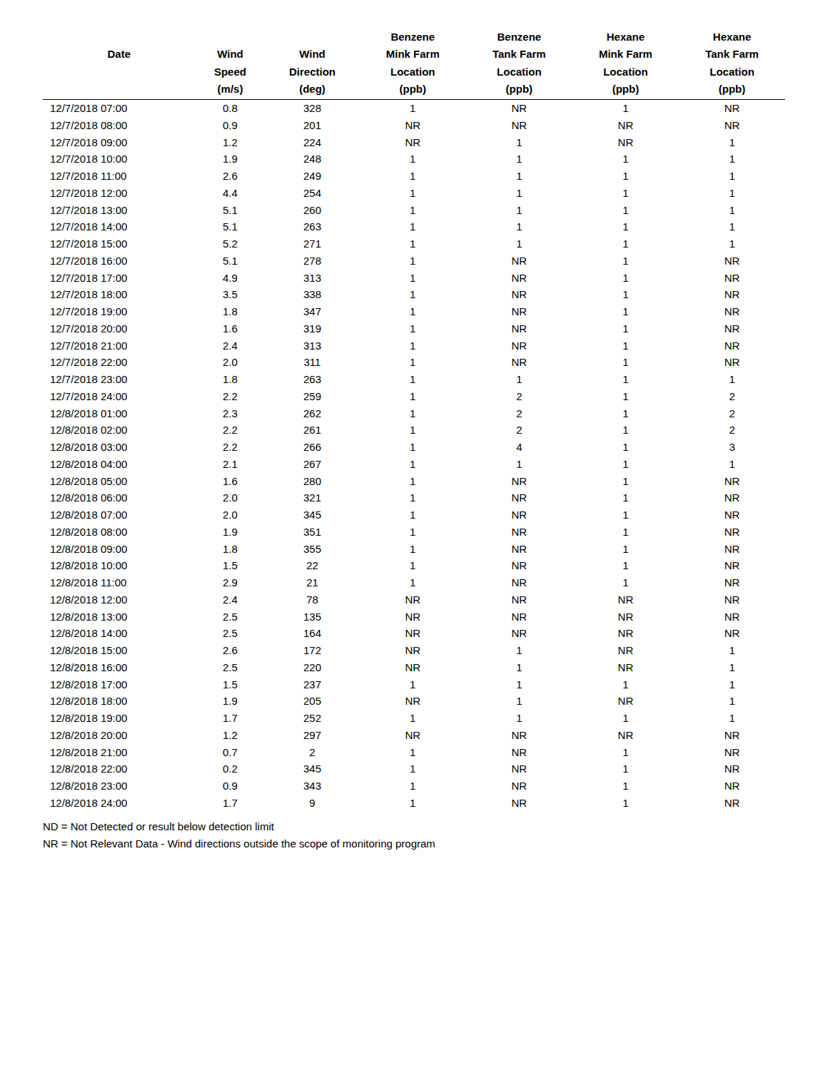| | | | Benzene | Benzene | Hexane | Hexane |
| --- | --- | --- | --- | --- | --- | --- |
| Date | Wind | Wind | Mink Farm | Tank Farm | Mink Farm | Tank Farm |
| | Speed | Direction | Location | Location | Location | Location |
| | (m/s) | (deg) | (ppb) | (ppb) | (ppb) | (ppb) |
| 12/7/2018 07:00 | 0.8 | 328 | 1 | NR | 1 | NR |
| 12/7/2018 08:00 | 0.9 | 201 | NR | NR | NR | NR |
| 12/7/2018 09:00 | 1.2 | 224 | NR | 1 | NR | 1 |
| 12/7/2018 10:00 | 1.9 | 248 | 1 | 1 | 1 | 1 |
| 12/7/2018 11:00 | 2.6 | 249 | 1 | 1 | 1 | 1 |
| 12/7/2018 12:00 | 4.4 | 254 | 1 | 1 | 1 | 1 |
| 12/7/2018 13:00 | 5.1 | 260 | 1 | 1 | 1 | 1 |
| 12/7/2018 14:00 | 5.1 | 263 | 1 | 1 | 1 | 1 |
| 12/7/2018 15:00 | 5.2 | 271 | 1 | 1 | 1 | 1 |
| 12/7/2018 16:00 | 5.1 | 278 | 1 | NR | 1 | NR |
| 12/7/2018 17:00 | 4.9 | 313 | 1 | NR | 1 | NR |
| 12/7/2018 18:00 | 3.5 | 338 | 1 | NR | 1 | NR |
| 12/7/2018 19:00 | 1.8 | 347 | 1 | NR | 1 | NR |
| 12/7/2018 20:00 | 1.6 | 319 | 1 | NR | 1 | NR |
| 12/7/2018 21:00 | 2.4 | 313 | 1 | NR | 1 | NR |
| 12/7/2018 22:00 | 2.0 | 311 | 1 | NR | 1 | NR |
| 12/7/2018 23:00 | 1.8 | 263 | 1 | 1 | 1 | 1 |
| 12/7/2018 24:00 | 2.2 | 259 | 1 | 2 | 1 | 2 |
| 12/8/2018 01:00 | 2.3 | 262 | 1 | 2 | 1 | 2 |
| 12/8/2018 02:00 | 2.2 | 261 | 1 | 2 | 1 | 2 |
| 12/8/2018 03:00 | 2.2 | 266 | 1 | 4 | 1 | 3 |
| 12/8/2018 04:00 | 2.1 | 267 | 1 | 1 | 1 | 1 |
| 12/8/2018 05:00 | 1.6 | 280 | 1 | NR | 1 | NR |
| 12/8/2018 06:00 | 2.0 | 321 | 1 | NR | 1 | NR |
| 12/8/2018 07:00 | 2.0 | 345 | 1 | NR | 1 | NR |
| 12/8/2018 08:00 | 1.9 | 351 | 1 | NR | 1 | NR |
| 12/8/2018 09:00 | 1.8 | 355 | 1 | NR | 1 | NR |
| 12/8/2018 10:00 | 1.5 | 22 | 1 | NR | 1 | NR |
| 12/8/2018 11:00 | 2.9 | 21 | 1 | NR | 1 | NR |
| 12/8/2018 12:00 | 2.4 | 78 | NR | NR | NR | NR |
| 12/8/2018 13:00 | 2.5 | 135 | NR | NR | NR | NR |
| 12/8/2018 14:00 | 2.5 | 164 | NR | NR | NR | NR |
| 12/8/2018 15:00 | 2.6 | 172 | NR | 1 | NR | 1 |
| 12/8/2018 16:00 | 2.5 | 220 | NR | 1 | NR | 1 |
| 12/8/2018 17:00 | 1.5 | 237 | 1 | 1 | 1 | 1 |
| 12/8/2018 18:00 | 1.9 | 205 | NR | 1 | NR | 1 |
| 12/8/2018 19:00 | 1.7 | 252 | 1 | 1 | 1 | 1 |
| 12/8/2018 20:00 | 1.2 | 297 | NR | NR | NR | NR |
| 12/8/2018 21:00 | 0.7 | 2 | 1 | NR | 1 | NR |
| 12/8/2018 22:00 | 0.2 | 345 | 1 | NR | 1 | NR |
| 12/8/2018 23:00 | 0.9 | 343 | 1 | NR | 1 | NR |
| 12/8/2018 24:00 | 1.7 | 9 | 1 | NR | 1 | NR |
ND = Not Detected or result below detection limit
NR = Not Relevant Data - Wind directions outside the scope of monitoring program